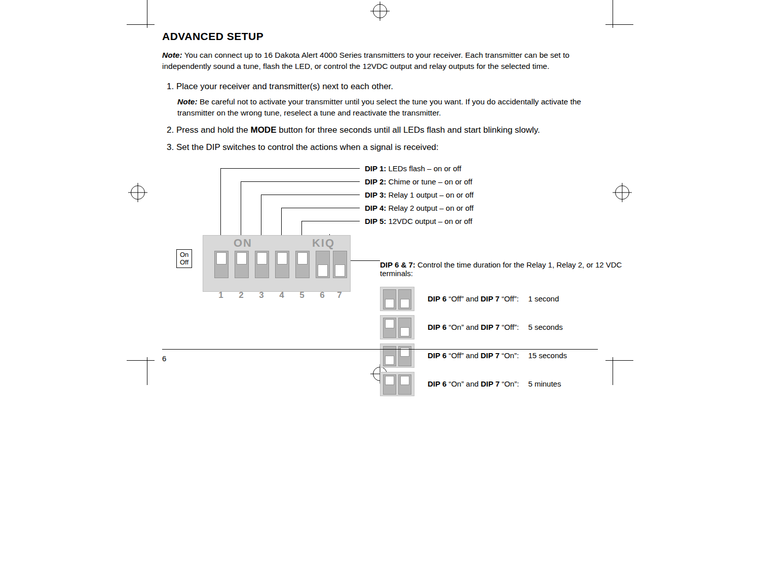ADVANCED SETUP
Note: You can connect up to 16 Dakota Alert 4000 Series transmitters to your receiver. Each transmitter can be set to independently sound a tune, flash the LED, or control the 12VDC output and relay outputs for the selected time.
Place your receiver and transmitter(s) next to each other.
Note: Be careful not to activate your transmitter until you select the tune you want. If you do accidentally activate the transmitter on the wrong tune, reselect a tune and reactivate the transmitter.
Press and hold the MODE button for three seconds until all LEDs flash and start blinking slowly.
Set the DIP switches to control the actions when a signal is received:
DIP 1: LEDs flash – on or off
DIP 2: Chime or tune – on or off
DIP 3: Relay 1 output – on or off
DIP 4: Relay 2 output – on or off
DIP 5: 12VDC output – on or off
On
Off
ON KIQ
1 2 3 4 5 6 7
DIP 6 & 7: Control the time duration for the Relay 1, Relay 2, or 12 VDC terminals:
| | DIP 6 “Off” and DIP 7 “Off”: | 1 second |
| | DIP 6 “On” and DIP 7 “Off”: | 5 seconds |
| | DIP 6 “Off” and DIP 7 “On”: | 15 seconds |
| | DIP 6 “On” and DIP 7 “On”: | 5 minutes |
6